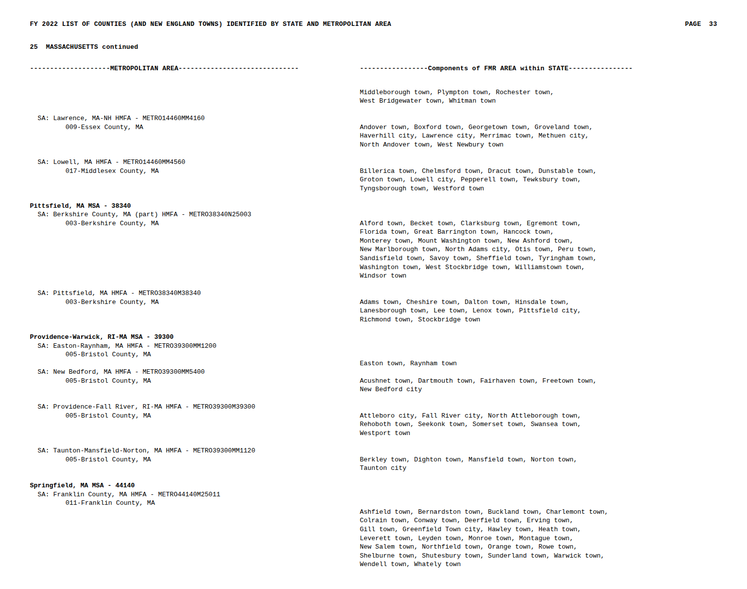FY 2022 LIST OF COUNTIES (AND NEW ENGLAND TOWNS) IDENTIFIED BY STATE AND METROPOLITAN AREA PAGE 33
25 MASSACHUSETTS continued
--------------------METROPOLITAN AREA------------------------------ -----------------Components of FMR AREA within STATE----------------
| | Middleborough town, Plympton town, Rochester town, West Bridgewater town, Whitman town |
| SA: Lawrence, MA-NH HMFA - METRO14460MM4160 009-Essex County, MA | Andover town, Boxford town, Georgetown town, Groveland town, Haverhill city, Lawrence city, Merrimac town, Methuen city, North Andover town, West Newbury town |
| SA: Lowell, MA HMFA - METRO14460MM4560 017-Middlesex County, MA | Billerica town, Chelmsford town, Dracut town, Dunstable town, Groton town, Lowell city, Pepperell town, Tewksbury town, Tyngsborough town, Westford town |
| Pittsfield, MA MSA - 38340 SA: Berkshire County, MA (part) HMFA - METRO38340N25003 003-Berkshire County, MA | Alford town, Becket town, Clarksburg town, Egremont town, Florida town, Great Barrington town, Hancock town, Monterey town, Mount Washington town, New Ashford town, New Marlborough town, North Adams city, Otis town, Peru town, Sandisfield town, Savoy town, Sheffield town, Tyringham town, Washington town, West Stockbridge town, Williamstown town, Windsor town |
| SA: Pittsfield, MA HMFA - METRO38340M38340 003-Berkshire County, MA | Adams town, Cheshire town, Dalton town, Hinsdale town, Lanesborough town, Lee town, Lenox town, Pittsfield city, Richmond town, Stockbridge town |
| Providence-Warwick, RI-MA MSA - 39300 SA: Easton-Raynham, MA HMFA - METRO39300MM1200 005-Bristol County, MA | Easton town, Raynham town |
| SA: New Bedford, MA HMFA - METRO39300MM5400 005-Bristol County, MA | Acushnet town, Dartmouth town, Fairhaven town, Freetown town, New Bedford city |
| SA: Providence-Fall River, RI-MA HMFA - METRO39300M39300 005-Bristol County, MA | Attleboro city, Fall River city, North Attleborough town, Rehoboth town, Seekonk town, Somerset town, Swansea town, Westport town |
| SA: Taunton-Mansfield-Norton, MA HMFA - METRO39300MM1120 005-Bristol County, MA | Berkley town, Dighton town, Mansfield town, Norton town, Taunton city |
| Springfield, MA MSA - 44140 SA: Franklin County, MA HMFA - METRO44140M25011 011-Franklin County, MA | Ashfield town, Bernardston town, Buckland town, Charlemont town, Colrain town, Conway town, Deerfield town, Erving town, Gill town, Greenfield Town city, Hawley town, Heath town, Leverett town, Leyden town, Monroe town, Montague town, New Salem town, Northfield town, Orange town, Rowe town, Shelburne town, Shutesbury town, Sunderland town, Warwick town, Wendell town, Whately town |